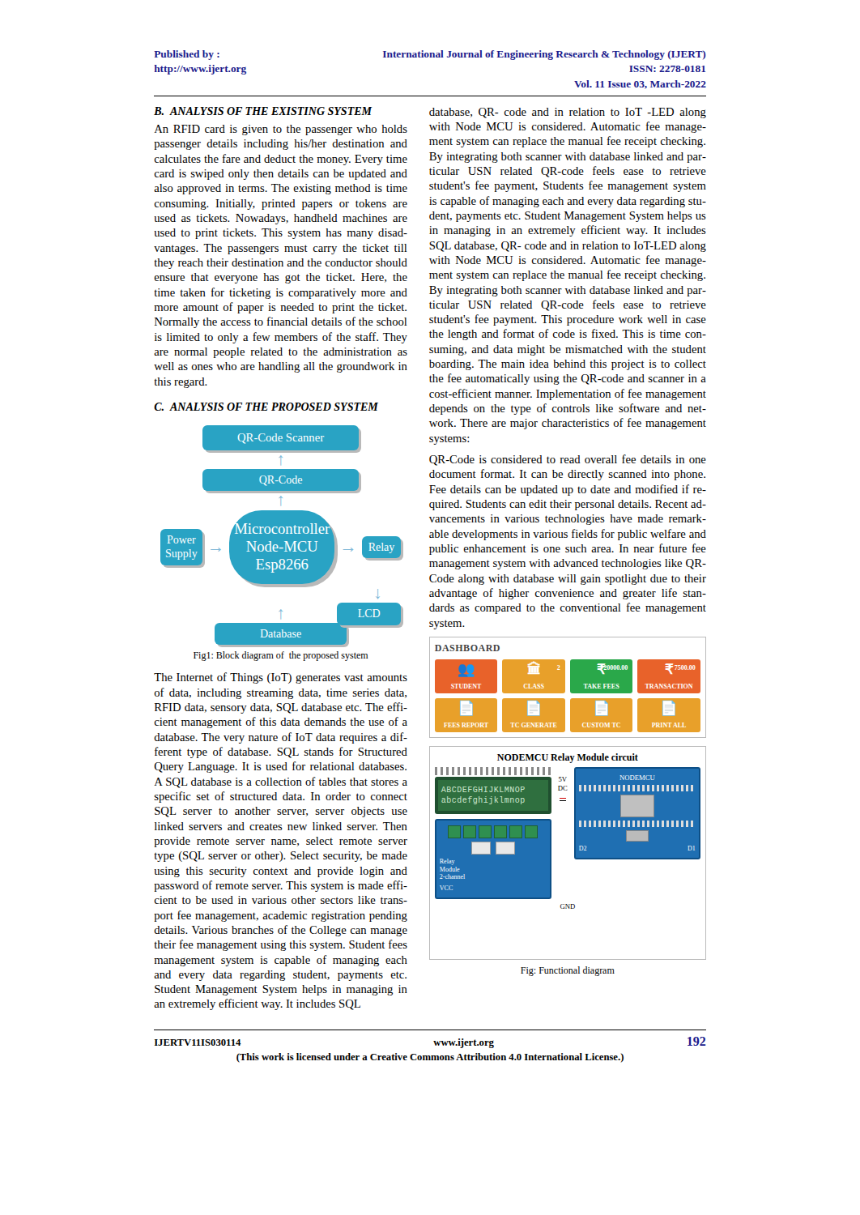Published by :
http://www.ijert.org
International Journal of Engineering Research & Technology (IJERT)
ISSN: 2278-0181
Vol. 11 Issue 03, March-2022
B. ANALYSIS OF THE EXISTING SYSTEM
An RFID card is given to the passenger who holds passenger details including his/her destination and calculates the fare and deduct the money. Every time card is swiped only then details can be updated and also approved in terms. The existing method is time consuming. Initially, printed papers or tokens are used as tickets. Nowadays, handheld machines are used to print tickets. This system has many disadvantages. The passengers must carry the ticket till they reach their destination and the conductor should ensure that everyone has got the ticket. Here, the time taken for ticketing is comparatively more and more amount of paper is needed to print the ticket. Normally the access to financial details of the school is limited to only a few members of the staff. They are normal people related to the administration as well as ones who are handling all the groundwork in this regard.
C. ANALYSIS OF THE PROPOSED SYSTEM
QR-Code Scanner
↑
QR-Code
↑
Power
Supply
→
Microcontroller
Node-MCU
Esp8266
→
Relay
↓
LCD
↑
Database
Fig1: Block diagram of the proposed system
The Internet of Things (IoT) generates vast amounts of data, including streaming data, time series data, RFID data, sensory data, SQL database etc. The efficient management of this data demands the use of a database. The very nature of IoT data requires a different type of database. SQL stands for Structured Query Language. It is used for relational databases. A SQL database is a collection of tables that stores a specific set of structured data. In order to connect SQL server to another server, server objects use linked servers and creates new linked server. Then provide remote server name, select remote server type (SQL server or other). Select security, be made using this security context and provide login and password of remote server. This system is made efficient to be used in various other sectors like transport fee management, academic registration pending details. Various branches of the College can manage their fee management using this system. Student fees management system is capable of managing each and every data regarding student, payments etc. Student Management System helps in managing in an extremely efficient way. It includes SQL
database, QR- code and in relation to IoT -LED along with Node MCU is considered. Automatic fee management system can replace the manual fee receipt checking. By integrating both scanner with database linked and particular USN related QR-code feels ease to retrieve student's fee payment, Students fee management system is capable of managing each and every data regarding student, payments etc. Student Management System helps us in managing in an extremely efficient way. It includes SQL database, QR- code and in relation to IoT-LED along with Node MCU is considered. Automatic fee management system can replace the manual fee receipt checking. By integrating both scanner with database linked and particular USN related QR-code feels ease to retrieve student's fee payment. This procedure work well in case the length and format of code is fixed. This is time consuming, and data might be mismatched with the student boarding. The main idea behind this project is to collect the fee automatically using the QR-code and scanner in a cost-efficient manner. Implementation of fee management depends on the type of controls like software and network. There are major characteristics of fee management systems:
QR-Code is considered to read overall fee details in one document format. It can be directly scanned into phone. Fee details can be updated up to date and modified if required. Students can edit their personal details. Recent advancements in various technologies have made remarkable developments in various fields for public welfare and public enhancement is one such area. In near future fee management system with advanced technologies like QR-Code along with database will gain spotlight due to their advantage of higher convenience and greater life standards as compared to the conventional fee management system.
DASHBOARD
👥STUDENT
🏛2 CLASS
₹20000.00 TAKE FEES
₹7500.00 TRANSACTION
📄FEES REPORT
📄TC GENERATE
📄CUSTOM TC
📄PRINT ALL
NODEMCU Relay Module circuit
ABCDEFGHIJKLMNOP
abcdefghijklmnop
Relay
Module
2-channel
VCC
5V DC
NODEMCU
D2 D1
GND
Fig: Functional diagram
IJERTV11IS030114
www.ijert.org
192
(This work is licensed under a Creative Commons Attribution 4.0 International License.)